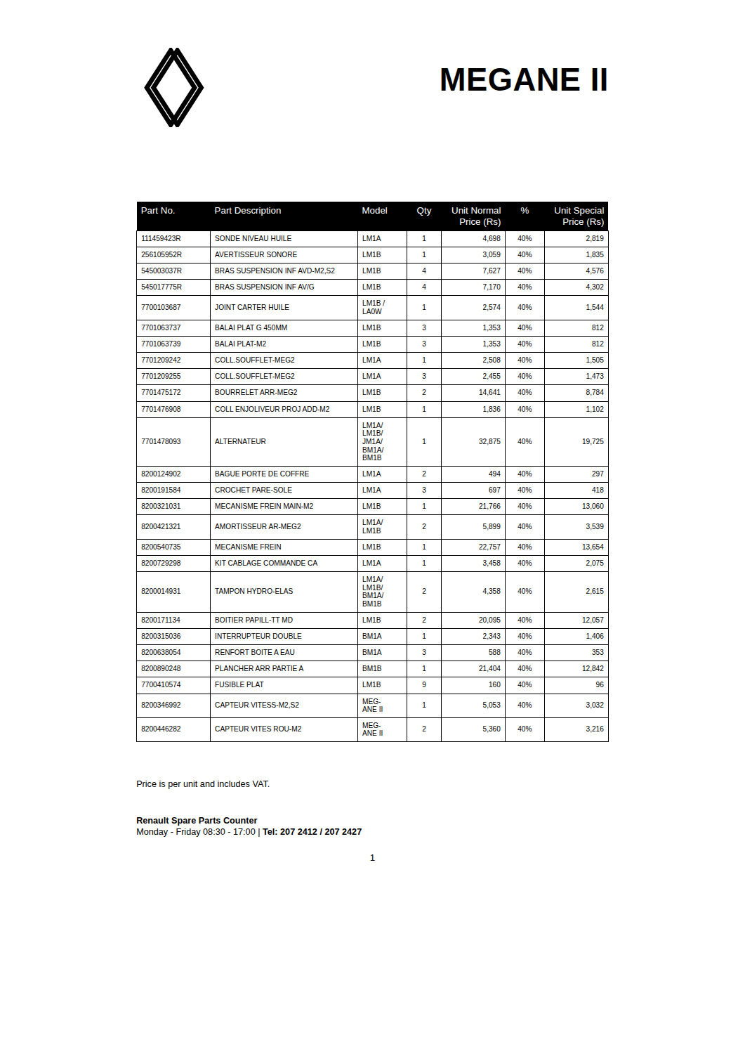MEGANE II
| Part No. | Part Description | Model | Qty | Unit Normal Price (Rs) | % | Unit Special Price (Rs) |
| --- | --- | --- | --- | --- | --- | --- |
| 111459423R | SONDE NIVEAU HUILE | LM1A | 1 | 4,698 | 40% | 2,819 |
| 256105952R | AVERTISSEUR SONORE | LM1B | 1 | 3,059 | 40% | 1,835 |
| 545003037R | BRAS SUSPENSION INF AVD-M2,S2 | LM1B | 4 | 7,627 | 40% | 4,576 |
| 545017775R | BRAS SUSPENSION INF AV/G | LM1B | 4 | 7,170 | 40% | 4,302 |
| 7700103687 | JOINT CARTER HUILE | LM1B / LA0W | 1 | 2,574 | 40% | 1,544 |
| 7701063737 | BALAI PLAT G 450MM | LM1B | 3 | 1,353 | 40% | 812 |
| 7701063739 | BALAI PLAT-M2 | LM1B | 3 | 1,353 | 40% | 812 |
| 7701209242 | COLL.SOUFFLET-MEG2 | LM1A | 1 | 2,508 | 40% | 1,505 |
| 7701209255 | COLL.SOUFFLET-MEG2 | LM1A | 3 | 2,455 | 40% | 1,473 |
| 7701475172 | BOURRELET ARR-MEG2 | LM1B | 2 | 14,641 | 40% | 8,784 |
| 7701476908 | COLL ENJOLIVEUR PROJ ADD-M2 | LM1B | 1 | 1,836 | 40% | 1,102 |
| 7701478093 | ALTERNATEUR | LM1A/ LM1B/ JM1A/ BM1A/ BM1B | 1 | 32,875 | 40% | 19,725 |
| 8200124902 | BAGUE PORTE DE COFFRE | LM1A | 2 | 494 | 40% | 297 |
| 8200191584 | CROCHET PARE-SOLE | LM1A | 3 | 697 | 40% | 418 |
| 8200321031 | MECANISME FREIN MAIN-M2 | LM1B | 1 | 21,766 | 40% | 13,060 |
| 8200421321 | AMORTISSEUR AR-MEG2 | LM1A/ LM1B | 2 | 5,899 | 40% | 3,539 |
| 8200540735 | MECANISME FREIN | LM1B | 1 | 22,757 | 40% | 13,654 |
| 8200729298 | KIT CABLAGE COMMANDE CA | LM1A | 1 | 3,458 | 40% | 2,075 |
| 8200014931 | TAMPON HYDRO-ELAS | LM1A/ LM1B/ BM1A/ BM1B | 2 | 4,358 | 40% | 2,615 |
| 8200171134 | BOITIER PAPILL-TT MD | LM1B | 2 | 20,095 | 40% | 12,057 |
| 8200315036 | INTERRUPTEUR DOUBLE | BM1A | 1 | 2,343 | 40% | 1,406 |
| 8200638054 | RENFORT BOITE A EAU | BM1A | 3 | 588 | 40% | 353 |
| 8200890248 | PLANCHER ARR PARTIE A | BM1B | 1 | 21,404 | 40% | 12,842 |
| 7700410574 | FUSIBLE PLAT | LM1B | 9 | 160 | 40% | 96 |
| 8200346992 | CAPTEUR VITESS-M2,S2 | MEG- ANE II | 1 | 5,053 | 40% | 3,032 |
| 8200446282 | CAPTEUR VITES ROU-M2 | MEG- ANE II | 2 | 5,360 | 40% | 3,216 |
Price is per unit and includes VAT.
Renault Spare Parts Counter
Monday - Friday 08:30 - 17:00 | Tel: 207 2412 / 207 2427
1